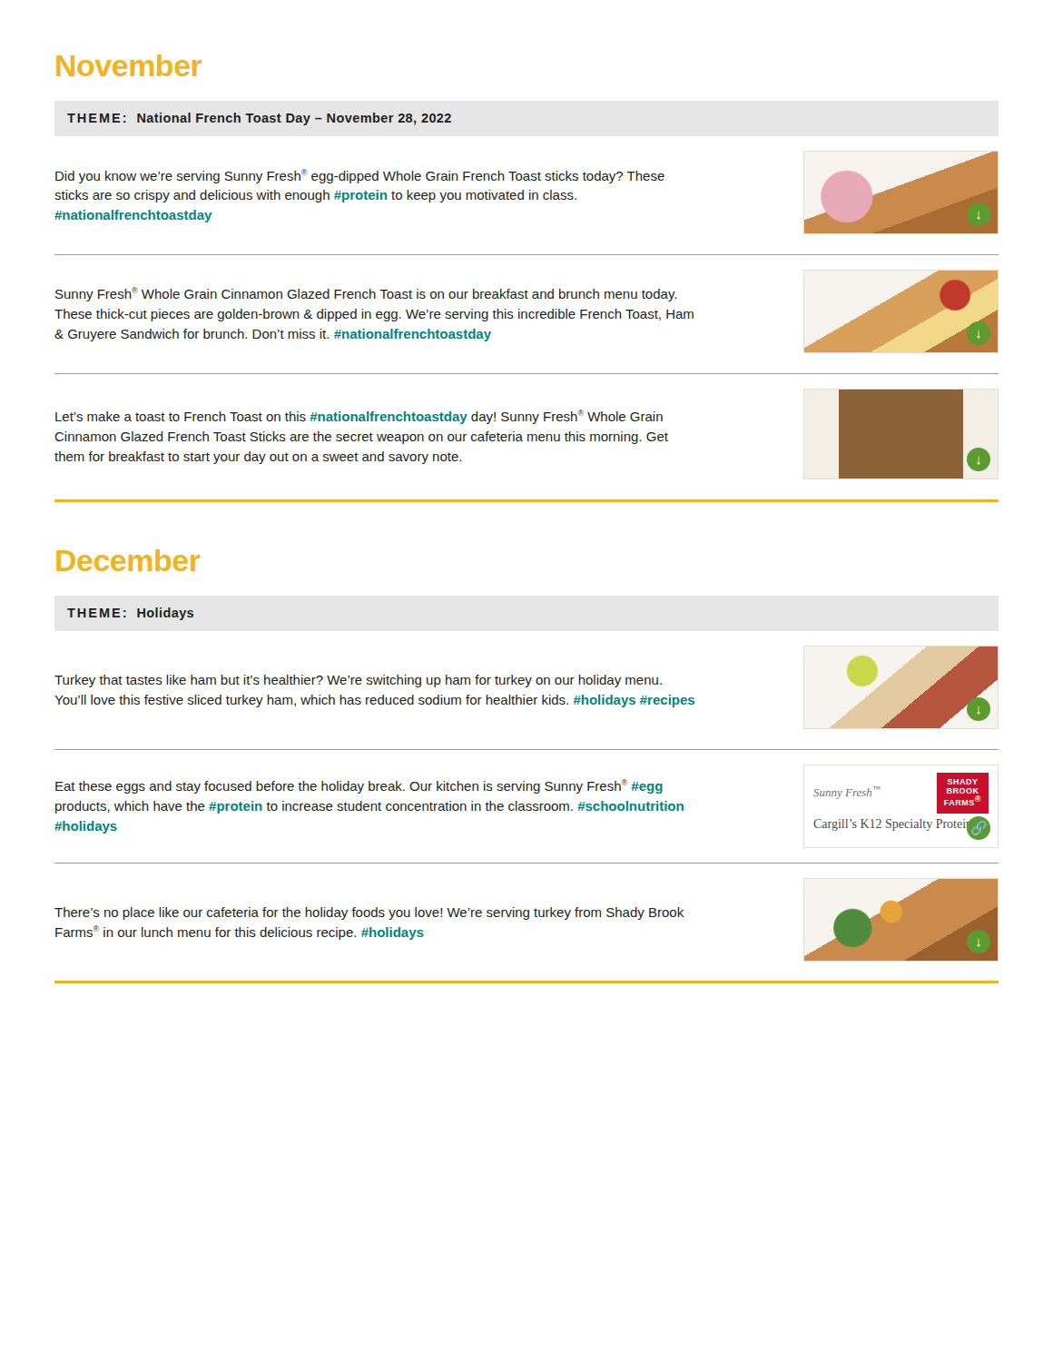November
THEME: National French Toast Day – November 28, 2022
| Did you know we’re serving Sunny Fresh ® egg-dipped Whole Grain French Toast sticks today? These sticks are so crispy and delicious with enough #protein to keep you motivated in class. #nationalfrenchtoastday | ↓ |
| Sunny Fresh ® Whole Grain Cinnamon Glazed French Toast is on our breakfast and brunch menu today. These thick-cut pieces are golden-brown & dipped in egg. We’re serving this incredible French Toast, Ham & Gruyere Sandwich for brunch. Don’t miss it. #nationalfrenchtoastday | ↓ |
| Let’s make a toast to French Toast on this #nationalfrenchtoastday day! Sunny Fresh ® Whole Grain Cinnamon Glazed French Toast Sticks are the secret weapon on our cafeteria menu this morning. Get them for breakfast to start your day out on a sweet and savory note. | ↓ |
December
THEME: Holidays
| Turkey that tastes like ham but it’s healthier? We’re switching up ham for turkey on our holiday menu. You’ll love this festive sliced turkey ham, which has reduced sodium for healthier kids. #holidays #recipes | ↓ |
| Eat these eggs and stay focused before the holiday break. Our kitchen is serving Sunny Fresh ® #egg products, which have the #protein to increase student concentration in the classroom. #schoolnutrition #holidays | Sunny Fresh ™ SHADY BROOK FARMS ® Cargill’s K12 Specialty Proteins 🔗 |
| There’s no place like our cafeteria for the holiday foods you love! We’re serving turkey from Shady Brook Farms ® in our lunch menu for this delicious recipe. #holidays | ↓ |